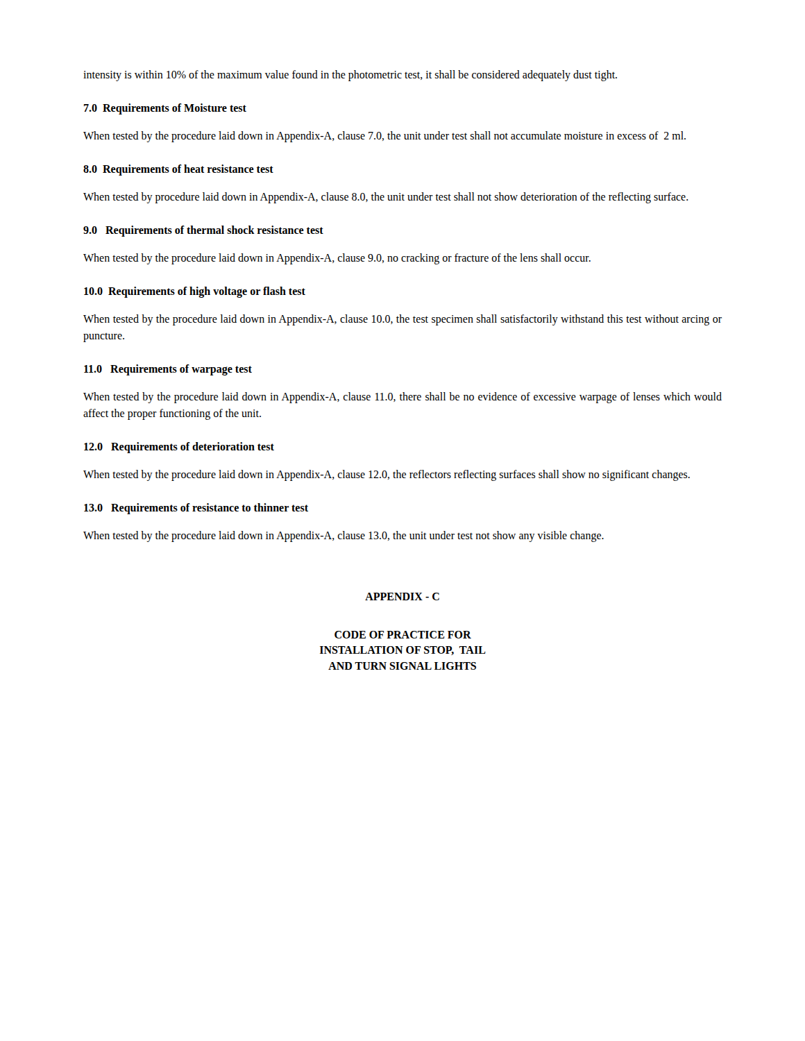intensity is within 10% of the maximum value found in the photometric test, it shall be considered adequately dust tight.
7.0 Requirements of Moisture test
When tested by the procedure laid down in Appendix-A, clause 7.0, the unit under test shall not accumulate moisture in excess of 2 ml.
8.0 Requirements of heat resistance test
When tested by procedure laid down in Appendix-A, clause 8.0, the unit under test shall not show deterioration of the reflecting surface.
9.0 Requirements of thermal shock resistance test
When tested by the procedure laid down in Appendix-A, clause 9.0, no cracking or fracture of the lens shall occur.
10.0 Requirements of high voltage or flash test
When tested by the procedure laid down in Appendix-A, clause 10.0, the test specimen shall satisfactorily withstand this test without arcing or puncture.
11.0 Requirements of warpage test
When tested by the procedure laid down in Appendix-A, clause 11.0, there shall be no evidence of excessive warpage of lenses which would affect the proper functioning of the unit.
12.0 Requirements of deterioration test
When tested by the procedure laid down in Appendix-A, clause 12.0, the reflectors reflecting surfaces shall show no significant changes.
13.0 Requirements of resistance to thinner test
When tested by the procedure laid down in Appendix-A, clause 13.0, the unit under test not show any visible change.
APPENDIX - C
CODE OF PRACTICE FOR
INSTALLATION OF STOP, TAIL
AND TURN SIGNAL LIGHTS